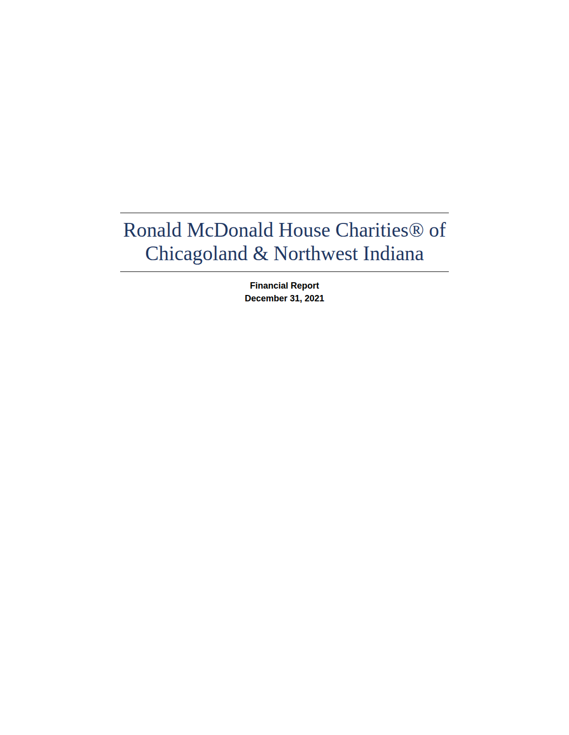Ronald McDonald House Charities® of
Chicagoland & Northwest Indiana
Financial Report
December 31, 2021